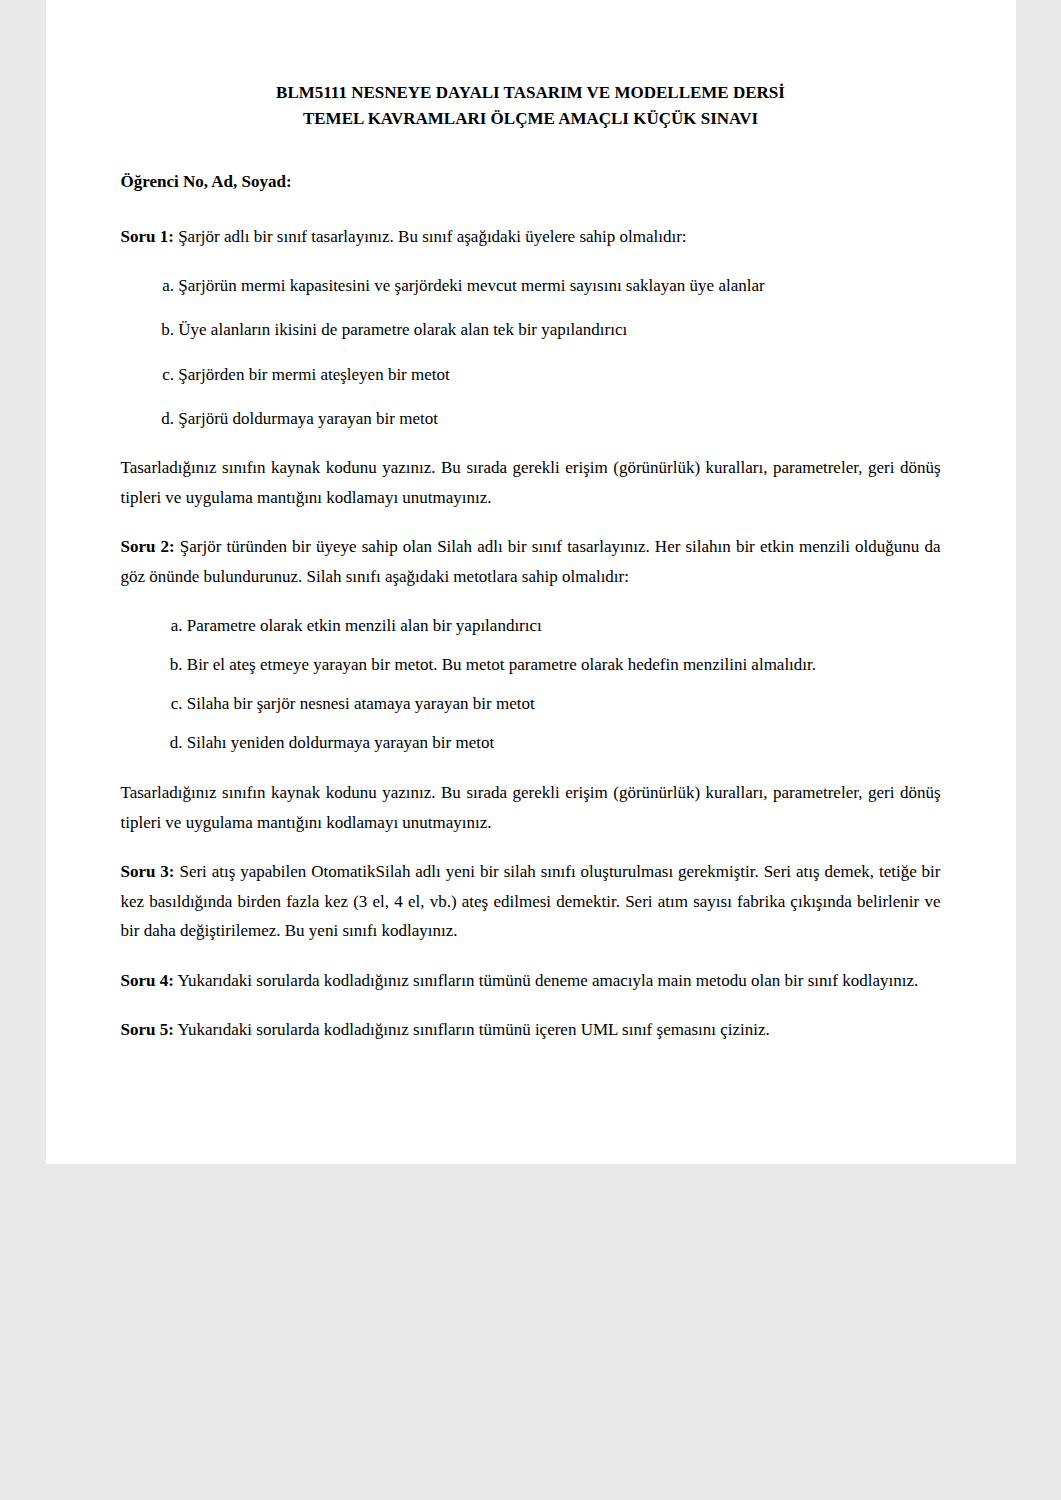BLM5111 NESNEYE DAYALI TASARIM VE MODELLEME DERSİ TEMEL KAVRAMLARI ÖLÇME AMAÇLI KÜÇÜK SINAVI
Öğrenci No, Ad, Soyad:
Soru 1: Şarjör adlı bir sınıf tasarlayınız. Bu sınıf aşağıdaki üyelere sahip olmalıdır:
Şarjörün mermi kapasitesini ve şarjördeki mevcut mermi sayısını saklayan üye alanlar
Üye alanların ikisini de parametre olarak alan tek bir yapılandırıcı
Şarjörden bir mermi ateşleyen bir metot
Şarjörü doldurmaya yarayan bir metot
Tasarladığınız sınıfın kaynak kodunu yazınız. Bu sırada gerekli erişim (görünürlük) kuralları, parametreler, geri dönüş tipleri ve uygulama mantığını kodlamayı unutmayınız.
Soru 2: Şarjör türünden bir üyeye sahip olan Silah adlı bir sınıf tasarlayınız. Her silahın bir etkin menzili olduğunu da göz önünde bulundurunuz. Silah sınıfı aşağıdaki metotlara sahip olmalıdır:
Parametre olarak etkin menzili alan bir yapılandırıcı
Bir el ateş etmeye yarayan bir metot. Bu metot parametre olarak hedefin menzilini almalıdır.
Silaha bir şarjör nesnesi atamaya yarayan bir metot
Silahı yeniden doldurmaya yarayan bir metot
Tasarladığınız sınıfın kaynak kodunu yazınız. Bu sırada gerekli erişim (görünürlük) kuralları, parametreler, geri dönüş tipleri ve uygulama mantığını kodlamayı unutmayınız.
Soru 3: Seri atış yapabilen OtomatikSilah adlı yeni bir silah sınıfı oluşturulması gerekmiştir. Seri atış demek, tetiğe bir kez basıldığında birden fazla kez (3 el, 4 el, vb.) ateş edilmesi demektir. Seri atım sayısı fabrika çıkışında belirlenir ve bir daha değiştirilemez. Bu yeni sınıfı kodlayınız.
Soru 4: Yukarıdaki sorularda kodladığınız sınıfların tümünü deneme amacıyla main metodu olan bir sınıf kodlayınız.
Soru 5: Yukarıdaki sorularda kodladığınız sınıfların tümünü içeren UML sınıf şemasını çiziniz.